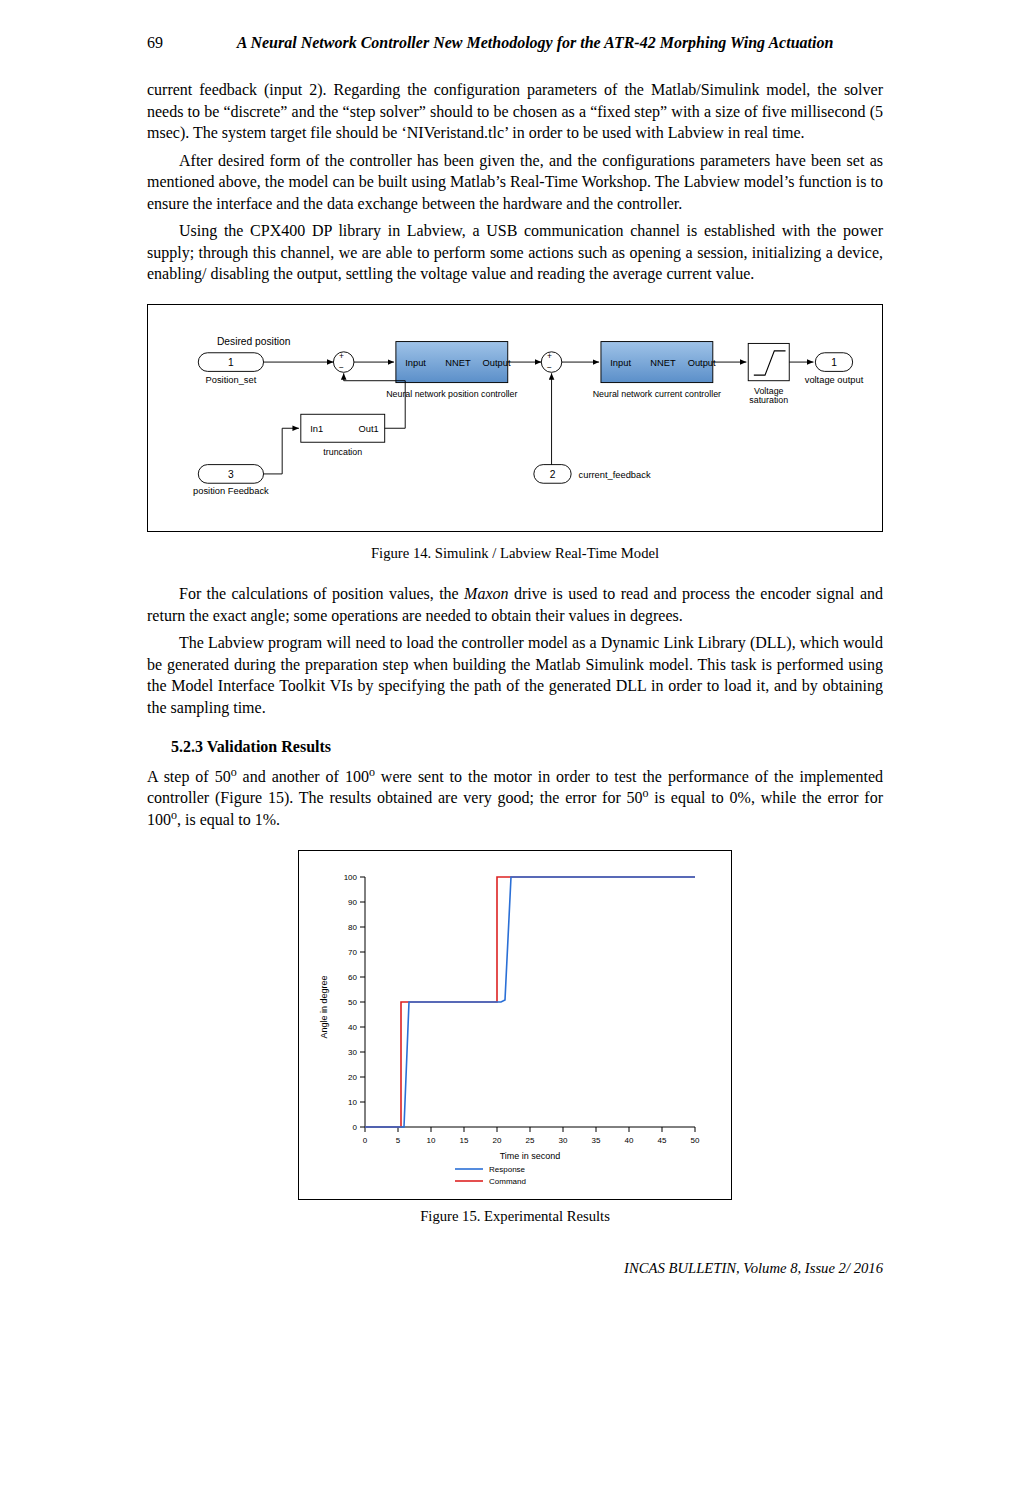69 A Neural Network Controller New Methodology for the ATR-42 Morphing Wing Actuation
current feedback (input 2). Regarding the configuration parameters of the Matlab/Simulink model, the solver needs to be “discrete” and the “step solver” should to be chosen as a “fixed step” with a size of five millisecond (5 msec). The system target file should be ‘NIVeristand.tlc’ in order to be used with Labview in real time.
After desired form of the controller has been given the, and the configurations parameters have been set as mentioned above, the model can be built using Matlab’s Real-Time Workshop. The Labview model’s function is to ensure the interface and the data exchange between the hardware and the controller.
Using the CPX400 DP library in Labview, a USB communication channel is established with the power supply; through this channel, we are able to perform some actions such as opening a session, initializing a device, enabling/ disabling the output, settling the voltage value and reading the average current value.
Desired position 1 Position_set + − Input NNET Output Neural network position controller + − Input NNET Output Neural network current controller Voltage saturation 1 voltage output In1 Out1 truncation 3 position Feedback 2 current_feedback
Figure 14. Simulink / Labview Real-Time Model
For the calculations of position values, the Maxon drive is used to read and process the encoder signal and return the exact angle; some operations are needed to obtain their values in degrees.
The Labview program will need to load the controller model as a Dynamic Link Library (DLL), which would be generated during the preparation step when building the Matlab Simulink model. This task is performed using the Model Interface Toolkit VIs by specifying the path of the generated DLL in order to load it, and by obtaining the sampling time.
5.2.3 Validation Results
A step of 50o and another of 100o were sent to the motor in order to test the performance of the implemented controller (Figure 15). The results obtained are very good; the error for 50o is equal to 0%, while the error for 100o, is equal to 1%.
100 90 80 70 60 50 40 30 20 10 0 0 5 10 15 20 25 30 35 40 45 50 Angle in degree Time in second Response Command
Figure 15. Experimental Results
INCAS BULLETIN, Volume 8, Issue 2/ 2016